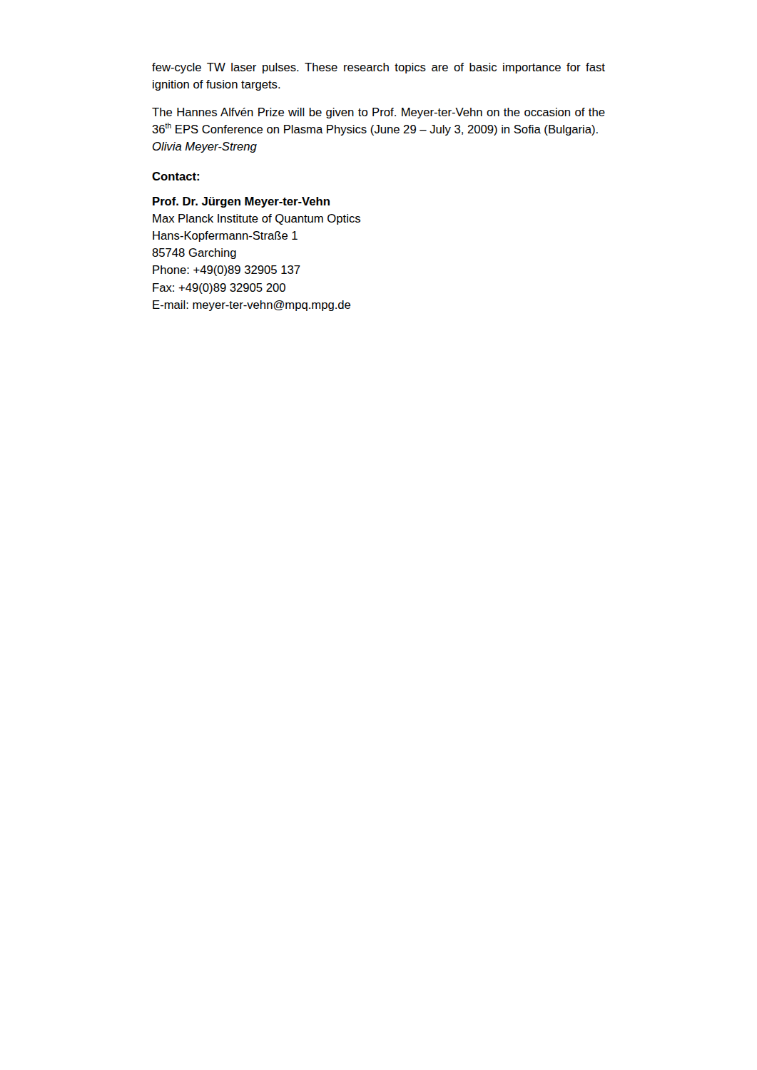few-cycle TW laser pulses. These research topics are of basic importance for fast ignition of fusion targets.
The Hannes Alfvén Prize will be given to Prof. Meyer-ter-Vehn on the occasion of the 36th EPS Conference on Plasma Physics (June 29 – July 3, 2009) in Sofia (Bulgaria).
Olivia Meyer-Streng
Contact:
Prof. Dr. Jürgen Meyer-ter-Vehn
Max Planck Institute of Quantum Optics
Hans-Kopfermann-Straße 1
85748 Garching
Phone: +49(0)89 32905 137
Fax: +49(0)89 32905 200
E-mail: meyer-ter-vehn@mpq.mpg.de